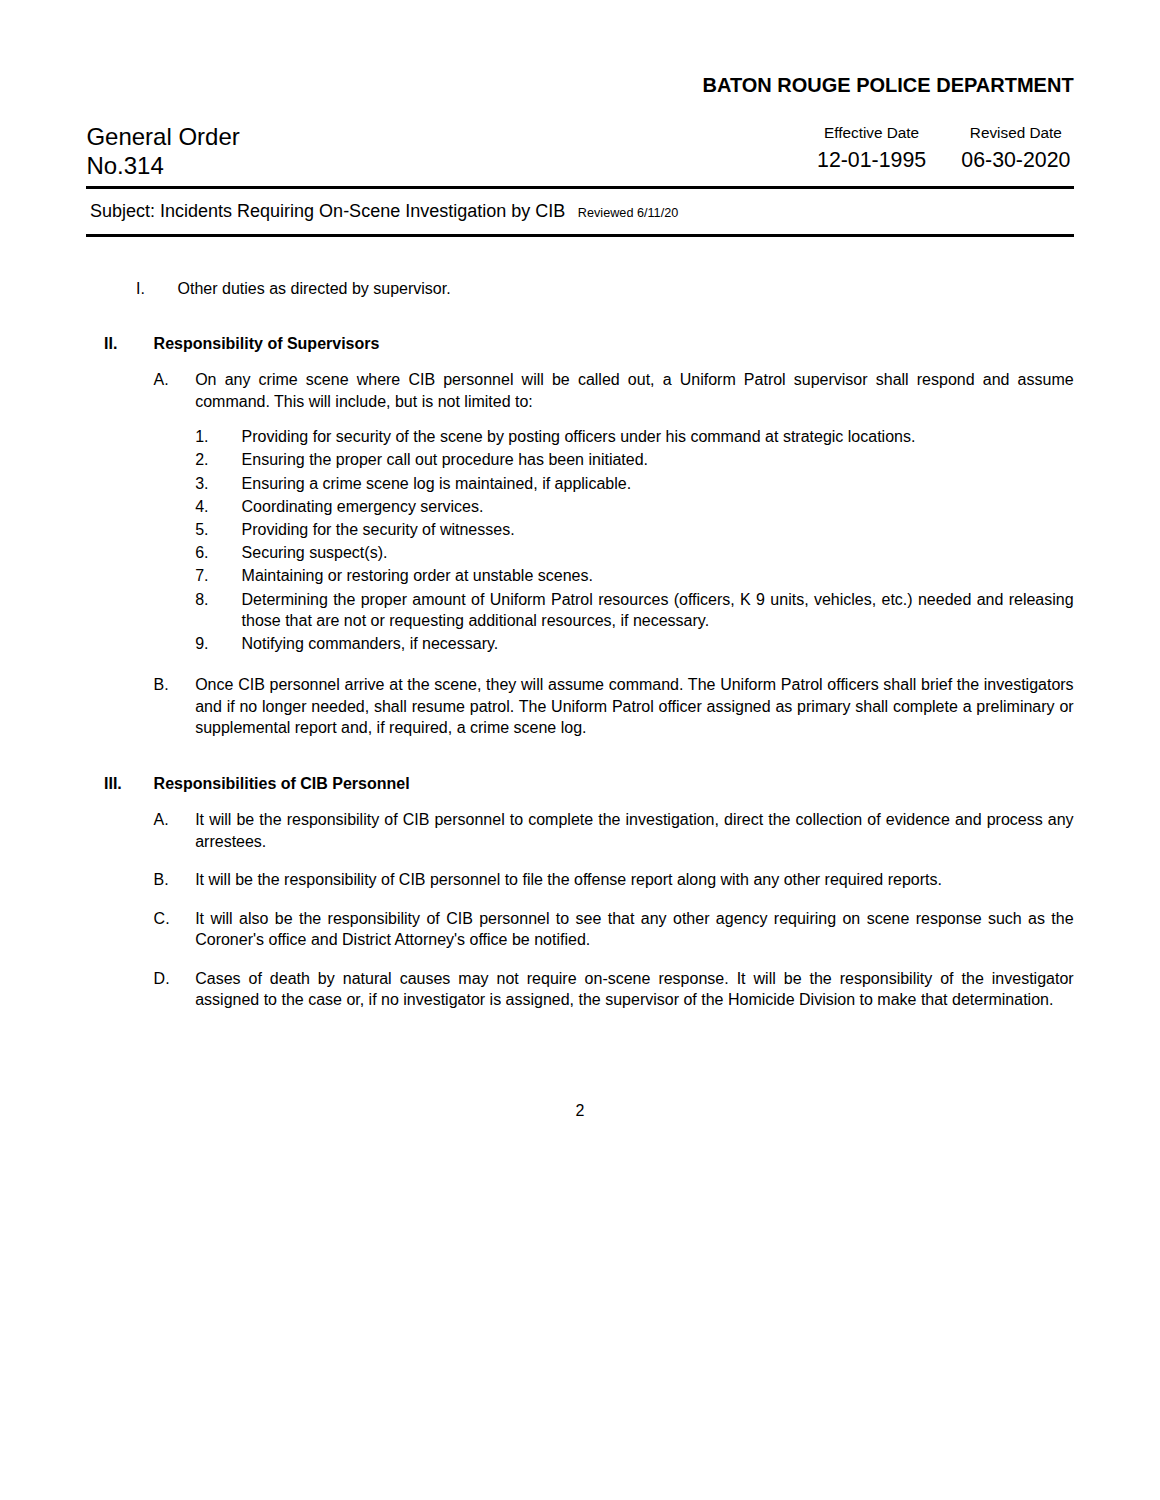BATON ROUGE POLICE DEPARTMENT
General Order
No.314
Effective Date
12-01-1995
Revised Date
06-30-2020
Subject: Incidents Requiring On-Scene Investigation by CIB Reviewed 6/11/20
I.
Other duties as directed by supervisor.
II.
Responsibility of Supervisors
A.
On any crime scene where CIB personnel will be called out, a Uniform Patrol supervisor shall respond and assume command. This will include, but is not limited to:
1.
Providing for security of the scene by posting officers under his command at strategic locations.
2.
Ensuring the proper call out procedure has been initiated.
3.
Ensuring a crime scene log is maintained, if applicable.
4.
Coordinating emergency services.
5.
Providing for the security of witnesses.
6.
Securing suspect(s).
7.
Maintaining or restoring order at unstable scenes.
8.
Determining the proper amount of Uniform Patrol resources (officers, K 9 units, vehicles, etc.) needed and releasing those that are not or requesting additional resources, if necessary.
9.
Notifying commanders, if necessary.
B.
Once CIB personnel arrive at the scene, they will assume command. The Uniform Patrol officers shall brief the investigators and if no longer needed, shall resume patrol. The Uniform Patrol officer assigned as primary shall complete a preliminary or supplemental report and, if required, a crime scene log.
III.
Responsibilities of CIB Personnel
A.
It will be the responsibility of CIB personnel to complete the investigation, direct the collection of evidence and process any arrestees.
B.
It will be the responsibility of CIB personnel to file the offense report along with any other required reports.
C.
It will also be the responsibility of CIB personnel to see that any other agency requiring on scene response such as the Coroner's office and District Attorney's office be notified.
D.
Cases of death by natural causes may not require on-scene response. It will be the responsibility of the investigator assigned to the case or, if no investigator is assigned, the supervisor of the Homicide Division to make that determination.
2